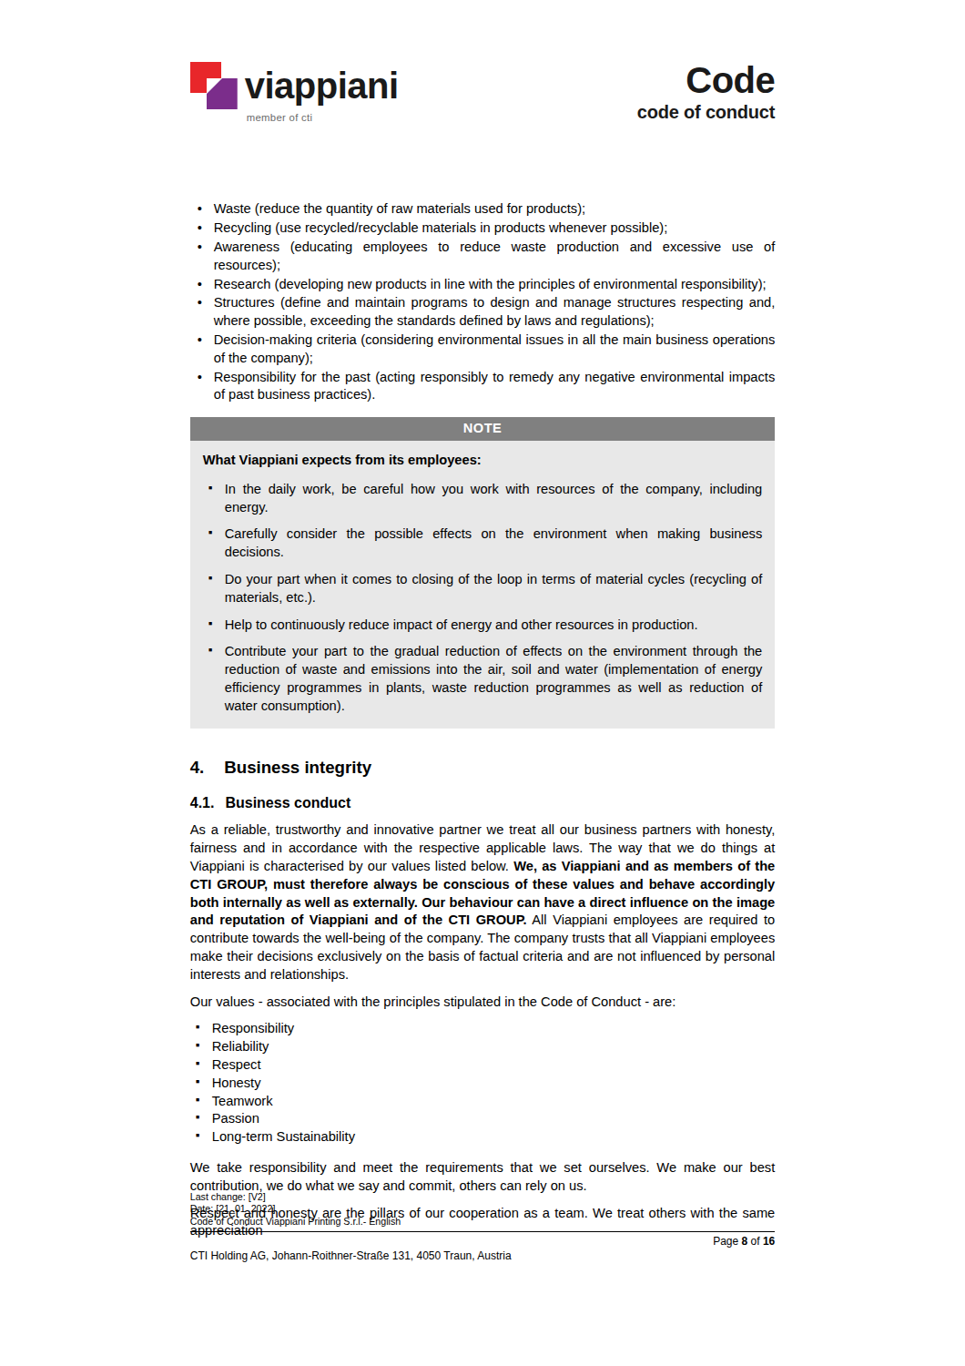viappiani
member of cti
Code
code of conduct
Waste (reduce the quantity of raw materials used for products);
Recycling (use recycled/recyclable materials in products whenever possible);
Awareness (educating employees to reduce waste production and excessive use of resources);
Research (developing new products in line with the principles of environmental responsibility);
Structures (define and maintain programs to design and manage structures respecting and, where possible, exceeding the standards defined by laws and regulations);
Decision-making criteria (considering environmental issues in all the main business operations of the company);
Responsibility for the past (acting responsibly to remedy any negative environmental impacts of past business practices).
NOTE
What Viappiani expects from its employees:
In the daily work, be careful how you work with resources of the company, including energy.
Carefully consider the possible effects on the environment when making business decisions.
Do your part when it comes to closing of the loop in terms of material cycles (recycling of materials, etc.).
Help to continuously reduce impact of energy and other resources in production.
Contribute your part to the gradual reduction of effects on the environment through the reduction of waste and emissions into the air, soil and water (implementation of energy efficiency programmes in plants, waste reduction programmes as well as reduction of water consumption).
4. Business integrity
4.1. Business conduct
As a reliable, trustworthy and innovative partner we treat all our business partners with honesty, fairness and in accordance with the respective applicable laws. The way that we do things at Viappiani is characterised by our values listed below. We, as Viappiani and as members of the CTI GROUP, must therefore always be conscious of these values and behave accordingly both internally as well as externally. Our behaviour can have a direct influence on the image and reputation of Viappiani and of the CTI GROUP. All Viappiani employees are required to contribute towards the well-being of the company. The company trusts that all Viappiani employees make their decisions exclusively on the basis of factual criteria and are not influenced by personal interests and relationships.
Our values - associated with the principles stipulated in the Code of Conduct - are:
Responsibility
Reliability
Respect
Honesty
Teamwork
Passion
Long-term Sustainability
We take responsibility and meet the requirements that we set ourselves. We make our best contribution, we do what we say and commit, others can rely on us.
Respect and honesty are the pillars of our cooperation as a team. We treat others with the same appreciation
Last change: [V2]
Date: [21_01_2022]
Code of Conduct Viappiani Printing S.r.l.- English
Page 8 of 16
CTI Holding AG, Johann-Roithner-Straße 131, 4050 Traun, Austria